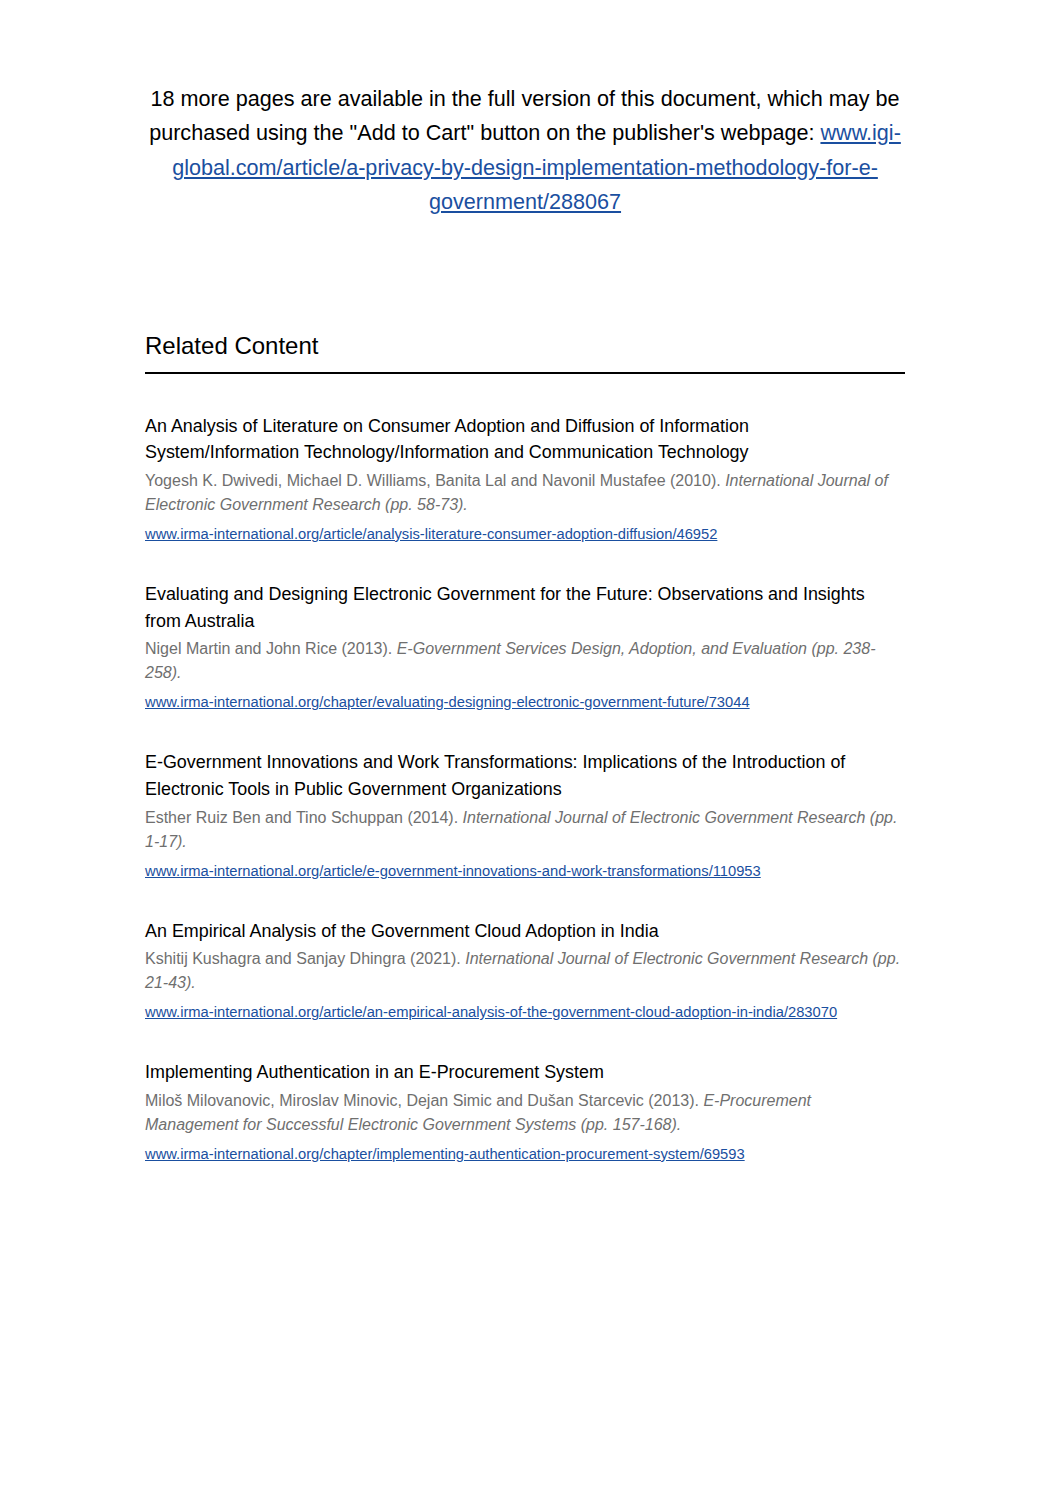18 more pages are available in the full version of this document, which may be purchased using the "Add to Cart" button on the publisher's webpage: www.igi-global.com/article/a-privacy-by-design-implementation-methodology-for-e-government/288067
Related Content
An Analysis of Literature on Consumer Adoption and Diffusion of Information System/Information Technology/Information and Communication Technology
Yogesh K. Dwivedi, Michael D. Williams, Banita Lal and Navonil Mustafee (2010). International Journal of Electronic Government Research (pp. 58-73).
www.irma-international.org/article/analysis-literature-consumer-adoption-diffusion/46952
Evaluating and Designing Electronic Government for the Future: Observations and Insights from Australia
Nigel Martin and John Rice (2013). E-Government Services Design, Adoption, and Evaluation (pp. 238-258).
www.irma-international.org/chapter/evaluating-designing-electronic-government-future/73044
E-Government Innovations and Work Transformations: Implications of the Introduction of Electronic Tools in Public Government Organizations
Esther Ruiz Ben and Tino Schuppan (2014). International Journal of Electronic Government Research (pp. 1-17).
www.irma-international.org/article/e-government-innovations-and-work-transformations/110953
An Empirical Analysis of the Government Cloud Adoption in India
Kshitij Kushagra and Sanjay Dhingra (2021). International Journal of Electronic Government Research (pp. 21-43).
www.irma-international.org/article/an-empirical-analysis-of-the-government-cloud-adoption-in-india/283070
Implementing Authentication in an E-Procurement System
Miloš Milovanovic, Miroslav Minovic, Dejan Simic and Dušan Starcevic (2013). E-Procurement Management for Successful Electronic Government Systems (pp. 157-168).
www.irma-international.org/chapter/implementing-authentication-procurement-system/69593